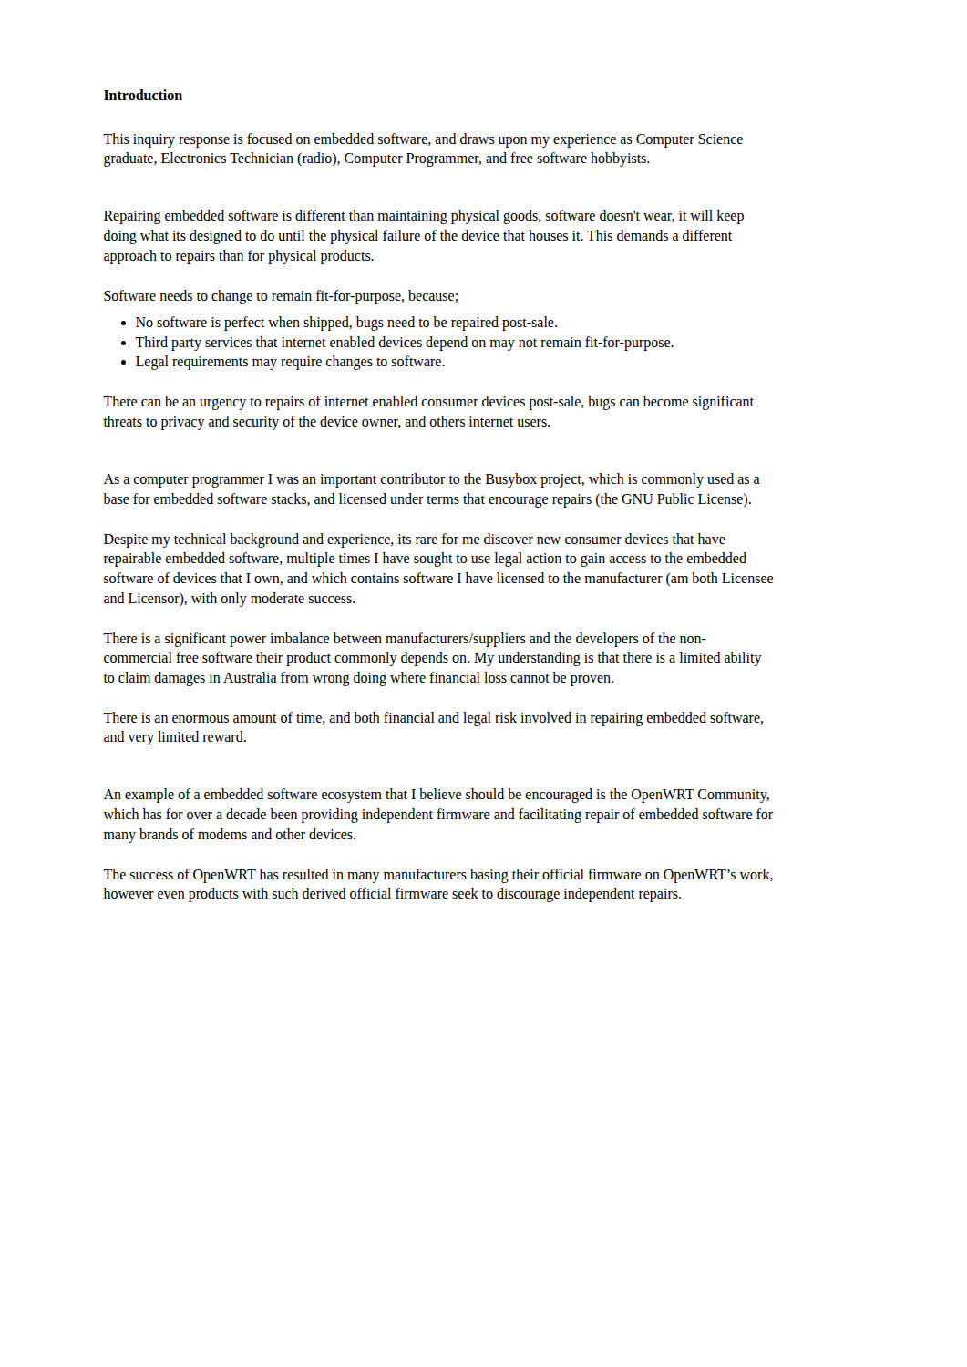Introduction
This inquiry response is focused on embedded software, and draws upon my experience as Computer Science graduate, Electronics Technician (radio), Computer Programmer, and free software hobbyists.
Repairing embedded software is different than maintaining physical goods, software doesn't wear, it will keep doing what its designed to do until the physical failure of the device that houses it. This demands a different approach to repairs than for physical products.
Software needs to change to remain fit-for-purpose, because;
No software is perfect when shipped, bugs need to be repaired post-sale.
Third party services that internet enabled devices depend on may not remain fit-for-purpose.
Legal requirements may require changes to software.
There can be an urgency to repairs of internet enabled consumer devices post-sale, bugs can become significant threats to privacy and security of the device owner, and others internet users.
As a computer programmer I was an important contributor to the Busybox project, which is commonly used as a base for embedded software stacks, and licensed under terms that encourage repairs (the GNU Public License).
Despite my technical background and experience, its rare for me discover new consumer devices that have repairable embedded software, multiple times I have sought to use legal action to gain access to the embedded software of devices that I own, and which contains software I have licensed to the manufacturer (am both Licensee and Licensor), with only moderate success.
There is a significant power imbalance between manufacturers/suppliers and the developers of the non-commercial free software their product commonly depends on. My understanding is that there is a limited ability to claim damages in Australia from wrong doing where financial loss cannot be proven.
There is an enormous amount of time, and both financial and legal risk involved in repairing embedded software, and very limited reward.
An example of a embedded software ecosystem that I believe should be encouraged is the OpenWRT Community, which has for over a decade been providing independent firmware and facilitating repair of embedded software for many brands of modems and other devices.
The success of OpenWRT has resulted in many manufacturers basing their official firmware on OpenWRT’s work, however even products with such derived official firmware seek to discourage independent repairs.